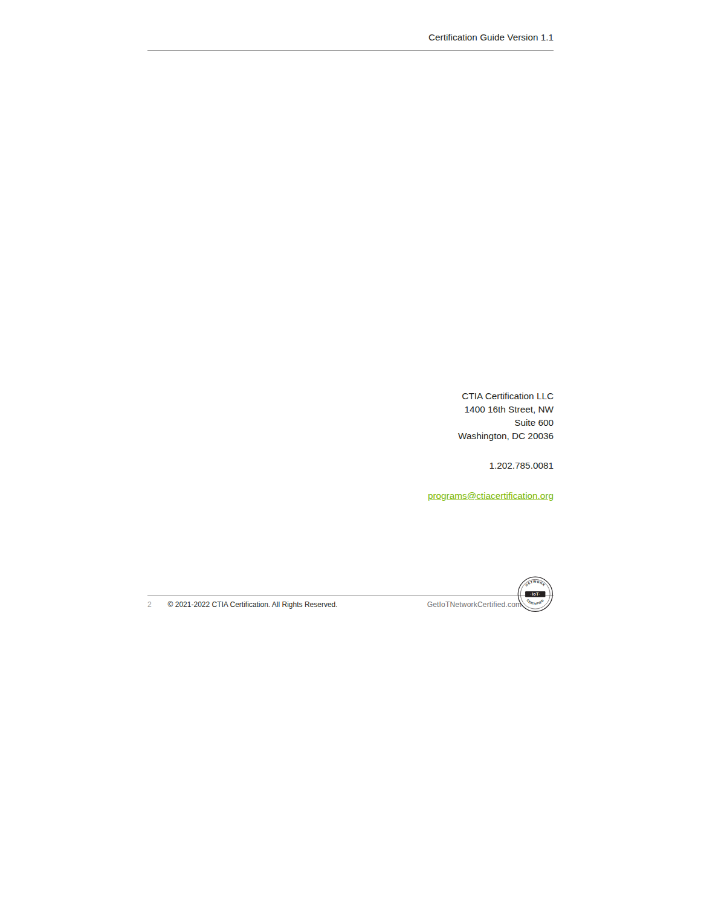Certification Guide Version 1.1
CTIA Certification LLC
1400 16th Street, NW
Suite 600
Washington, DC 20036
1.202.785.0081
programs@ctiacertification.org
2
© 2021-2022 CTIA Certification. All Rights Reserved.
GetIoTNetworkCertified.com
NETWORK CERTIFIED ·IoT·